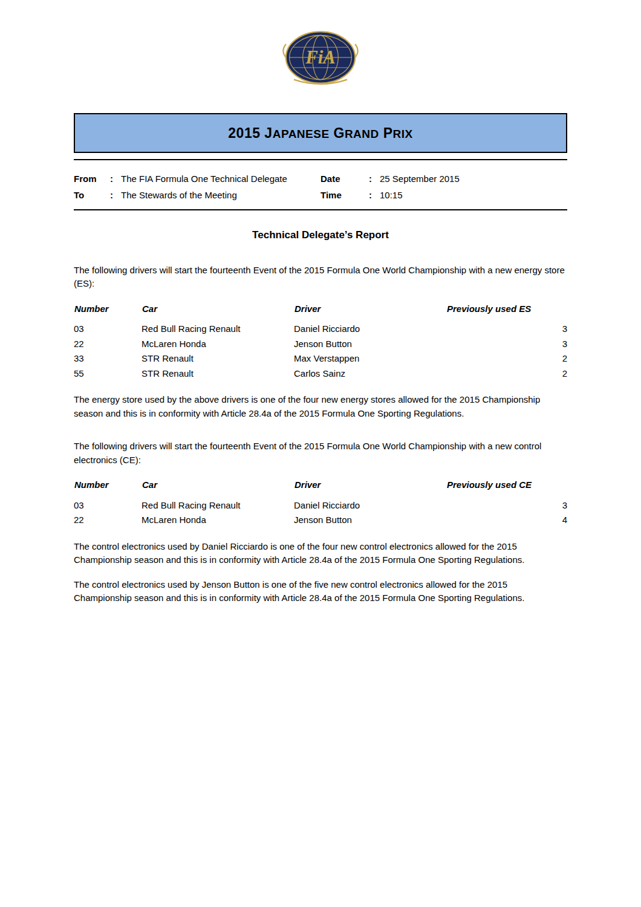FiA
2015 JAPANESE GRAND PRIX
| From | : | The FIA Formula One Technical Delegate | Date | : | 25 September 2015 |
| To | : | The Stewards of the Meeting | Time | : | 10:15 |
Technical Delegate’s Report
The following drivers will start the fourteenth Event of the 2015 Formula One World Championship with a new energy store (ES):
| Number | Car | Driver | Previously used ES |
| --- | --- | --- | --- |
| 03 | Red Bull Racing Renault | Daniel Ricciardo | 3 |
| 22 | McLaren Honda | Jenson Button | 3 |
| 33 | STR Renault | Max Verstappen | 2 |
| 55 | STR Renault | Carlos Sainz | 2 |
The energy store used by the above drivers is one of the four new energy stores allowed for the 2015 Championship season and this is in conformity with Article 28.4a of the 2015 Formula One Sporting Regulations.
The following drivers will start the fourteenth Event of the 2015 Formula One World Championship with a new control electronics (CE):
| Number | Car | Driver | Previously used CE |
| --- | --- | --- | --- |
| 03 | Red Bull Racing Renault | Daniel Ricciardo | 3 |
| 22 | McLaren Honda | Jenson Button | 4 |
The control electronics used by Daniel Ricciardo is one of the four new control electronics allowed for the 2015 Championship season and this is in conformity with Article 28.4a of the 2015 Formula One Sporting Regulations.
The control electronics used by Jenson Button is one of the five new control electronics allowed for the 2015 Championship season and this is in conformity with Article 28.4a of the 2015 Formula One Sporting Regulations.